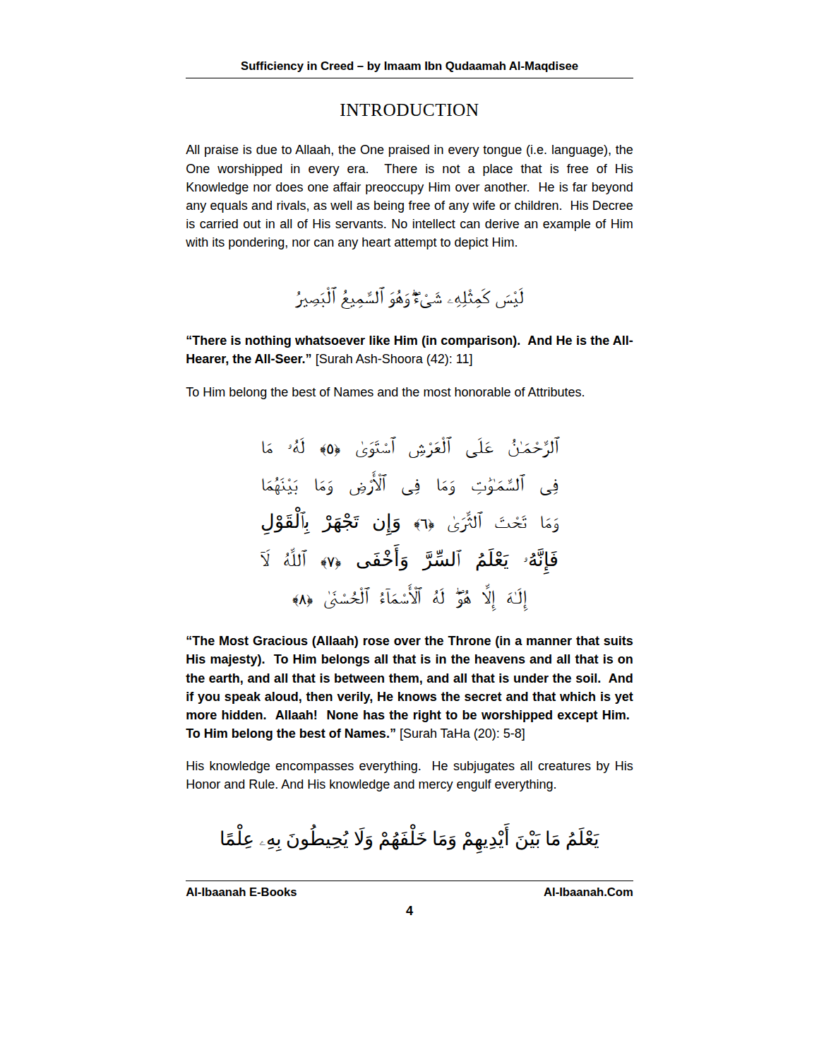Sufficiency in Creed – by Imaam Ibn Qudaamah Al-Maqdisee
INTRODUCTION
All praise is due to Allaah, the One praised in every tongue (i.e. language), the One worshipped in every era. There is not a place that is free of His Knowledge nor does one affair preoccupy Him over another. He is far beyond any equals and rivals, as well as being free of any wife or children. His Decree is carried out in all of His servants. No intellect can derive an example of Him with its pondering, nor can any heart attempt to depict Him.
لَيْسَ كَمِثْلِهِۦ شَىْءٌۖ وَهُوَ ٱلسَّمِيعُ ٱلْبَصِيرُ
“There is nothing whatsoever like Him (in comparison). And He is the All-Hearer, the All-Seer.” [Surah Ash-Shoora (42): 11]
To Him belong the best of Names and the most honorable of Attributes.
ٱلرَّحْمَـٰنُ عَلَى ٱلْعَرْشِ ٱسْتَوَىٰ ﴿٥﴾ لَهُۥ مَا فِى ٱلسَّمَـٰوَٰتِ وَمَا فِى ٱلْأَرْضِ وَمَا بَيْنَهُمَا وَمَا تَحْتَ ٱلثَّرَىٰ ﴿٦﴾ وَإِن تَجْهَرْ بِٱلْقَوْلِ فَإِنَّهُۥ يَعْلَمُ ٱلسِّرَّ وَأَخْفَى ﴿٧﴾ ٱللَّهُ لَآ إِلَـٰهَ إِلَّا هُوَۖ لَهُ ٱلْأَسْمَآءُ ٱلْحُسْنَىٰ ﴿٨﴾
“The Most Gracious (Allaah) rose over the Throne (in a manner that suits His majesty). To Him belongs all that is in the heavens and all that is on the earth, and all that is between them, and all that is under the soil. And if you speak aloud, then verily, He knows the secret and that which is yet more hidden. Allaah! None has the right to be worshipped except Him. To Him belong the best of Names.” [Surah TaHa (20): 5-8]
His knowledge encompasses everything. He subjugates all creatures by His Honor and Rule. And His knowledge and mercy engulf everything.
يَعْلَمُ مَا بَيْنَ أَيْدِيهِمْ وَمَا خَلْفَهُمْ وَلَا يُحِيطُونَ بِهِۦ عِلْمًا
Al-Ibaanah E-Books Al-Ibaanah.Com
4